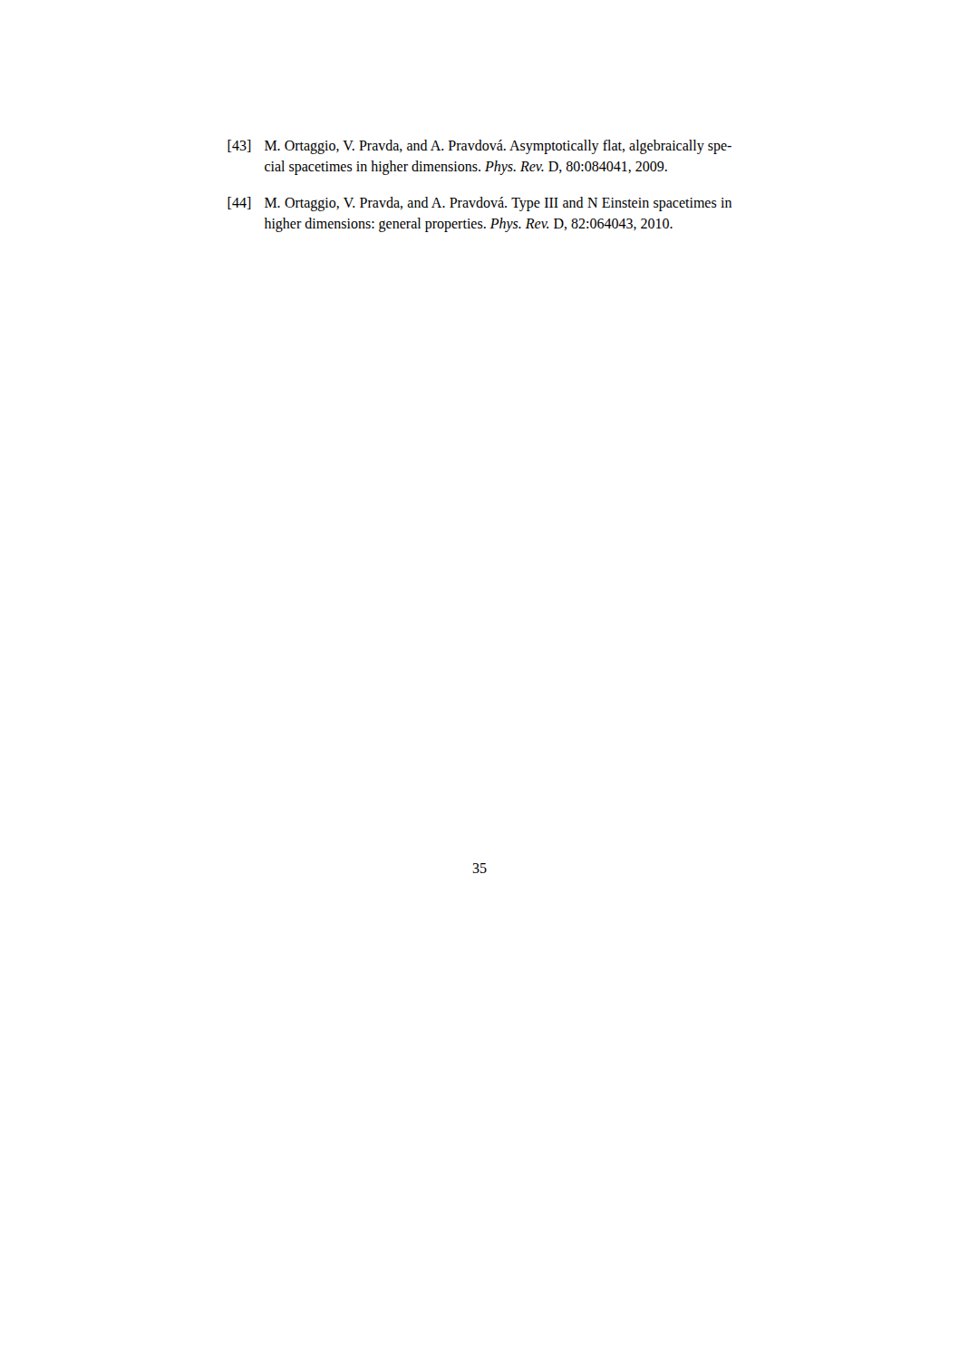[43] M. Ortaggio, V. Pravda, and A. Pravdová. Asymptotically flat, algebraically special spacetimes in higher dimensions. Phys. Rev. D, 80:084041, 2009.
[44] M. Ortaggio, V. Pravda, and A. Pravdová. Type III and N Einstein spacetimes in higher dimensions: general properties. Phys. Rev. D, 82:064043, 2010.
35